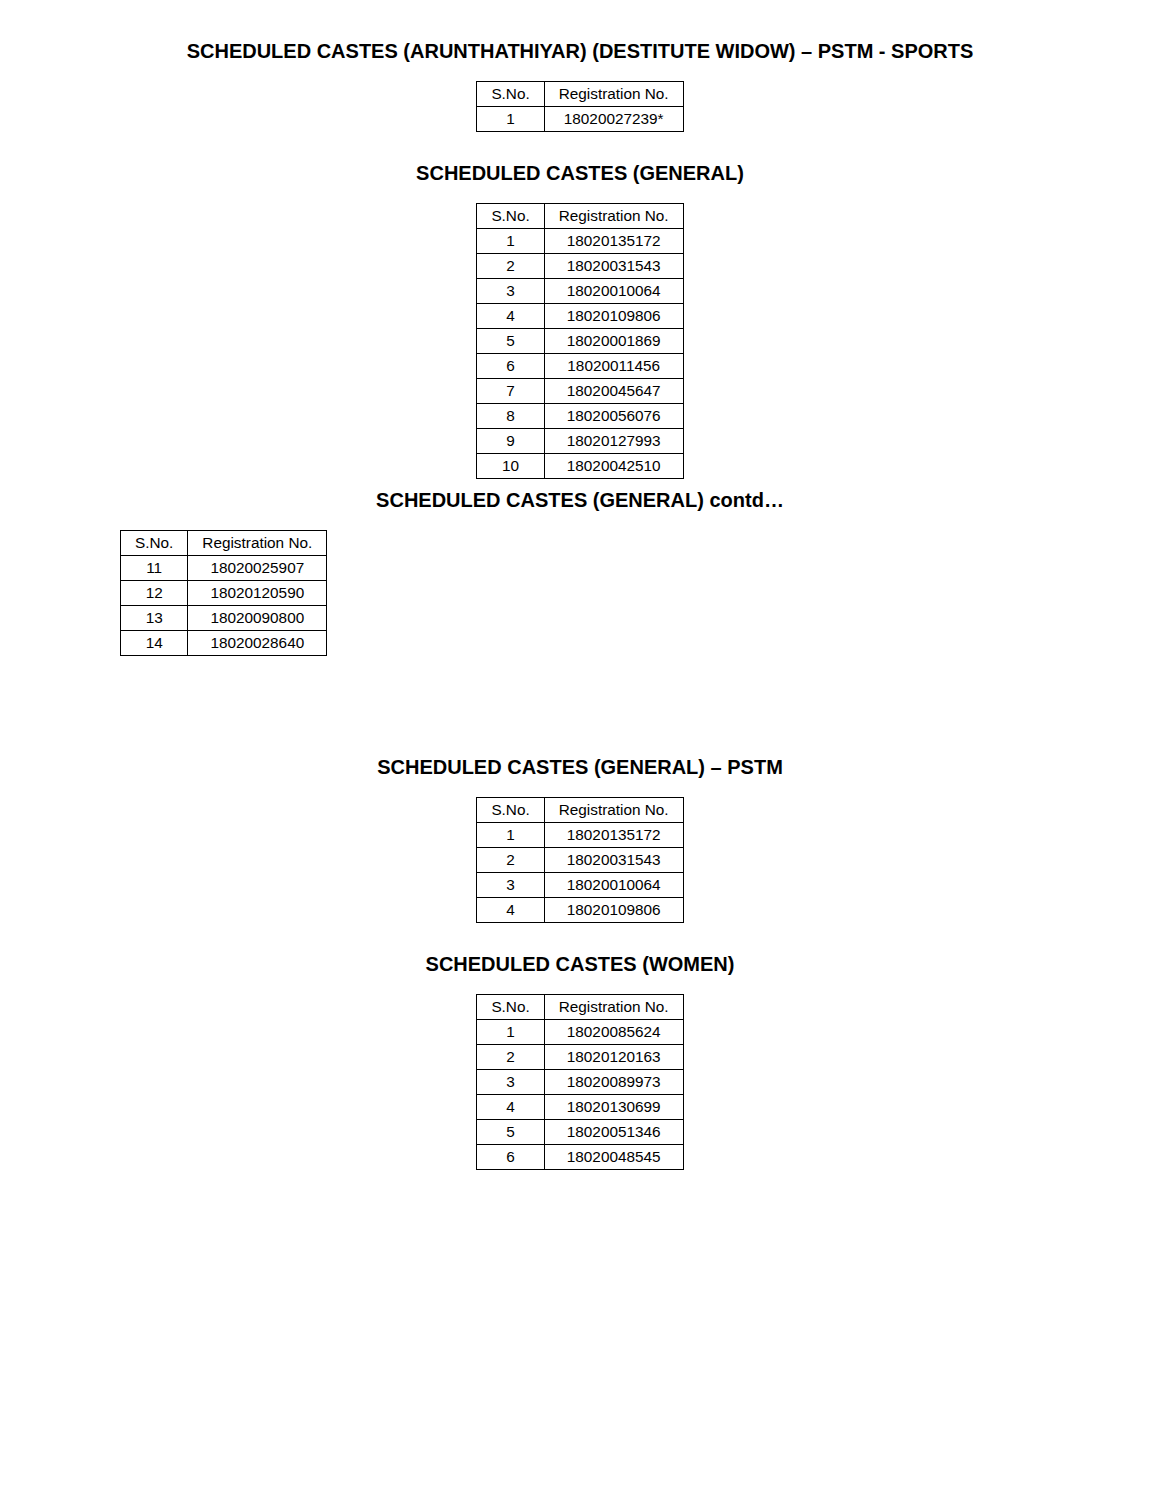SCHEDULED CASTES (ARUNTHATHIYAR) (DESTITUTE WIDOW) – PSTM - SPORTS
| S.No. | Registration No. |
| --- | --- |
| 1 | 18020027239* |
SCHEDULED CASTES (GENERAL)
| S.No. | Registration No. |
| --- | --- |
| 1 | 18020135172 |
| 2 | 18020031543 |
| 3 | 18020010064 |
| 4 | 18020109806 |
| 5 | 18020001869 |
| 6 | 18020011456 |
| 7 | 18020045647 |
| 8 | 18020056076 |
| 9 | 18020127993 |
| 10 | 18020042510 |
SCHEDULED CASTES (GENERAL) contd…
| S.No. | Registration No. |
| --- | --- |
| 11 | 18020025907 |
| 12 | 18020120590 |
| 13 | 18020090800 |
| 14 | 18020028640 |
SCHEDULED CASTES (GENERAL) – PSTM
| S.No. | Registration No. |
| --- | --- |
| 1 | 18020135172 |
| 2 | 18020031543 |
| 3 | 18020010064 |
| 4 | 18020109806 |
SCHEDULED CASTES (WOMEN)
| S.No. | Registration No. |
| --- | --- |
| 1 | 18020085624 |
| 2 | 18020120163 |
| 3 | 18020089973 |
| 4 | 18020130699 |
| 5 | 18020051346 |
| 6 | 18020048545 |